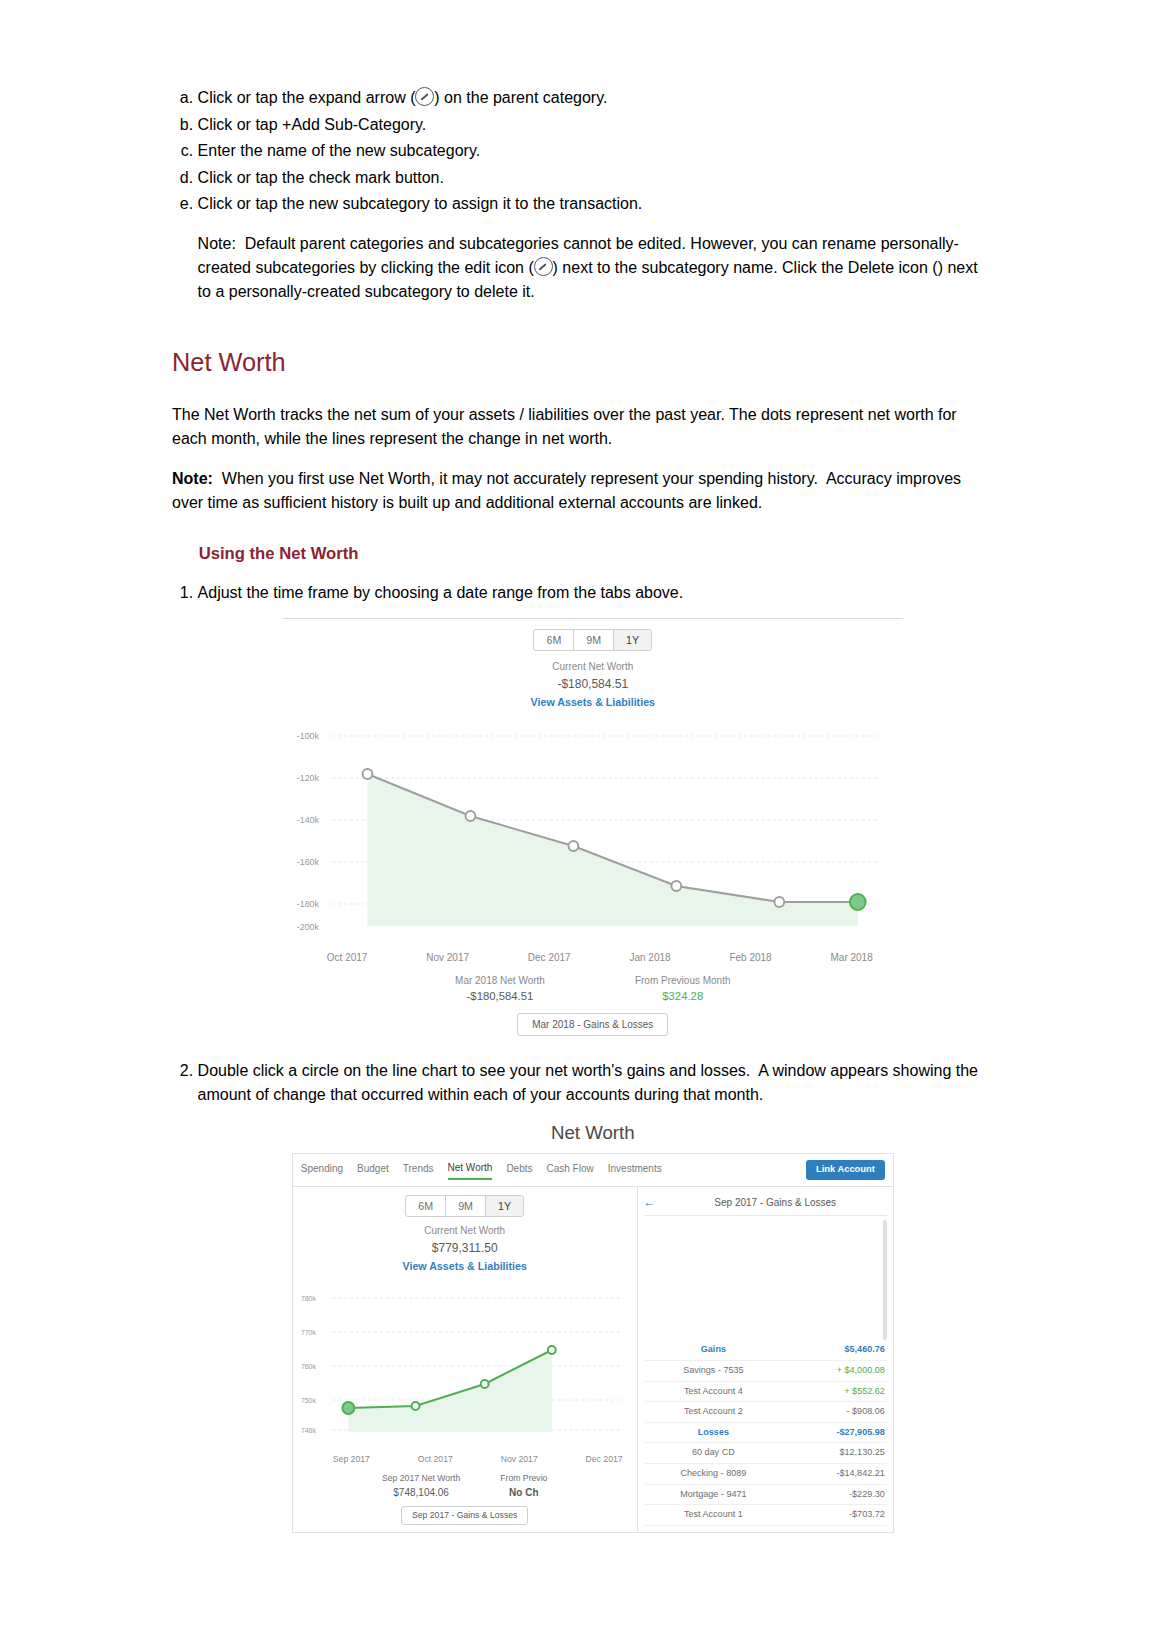Click or tap the expand arrow ( ) on the parent category.
Click or tap +Add Sub-Category.
Enter the name of the new subcategory.
Click or tap the check mark button.
Click or tap the new subcategory to assign it to the transaction.
Note: Default parent categories and subcategories cannot be edited. However, you can rename personally-created subcategories by clicking the edit icon ( ) next to the subcategory name. Click the Delete icon () next to a personally-created subcategory to delete it.
Net Worth
The Net Worth tracks the net sum of your assets / liabilities over the past year. The dots represent net worth for each month, while the lines represent the change in net worth.
Note: When you first use Net Worth, it may not accurately represent your spending history. Accuracy improves over time as sufficient history is built up and additional external accounts are linked.
Using the Net Worth
Adjust the time frame by choosing a date range from the tabs above.
6M 9M 1Y
Current Net Worth
-$180,584.51
View Assets & Liabilities
-100k -120k -140k -160k -180k -200k
Oct 2017 Nov 2017 Dec 2017 Jan 2018 Feb 2018 Mar 2018
Mar 2018 Net Worth
-$180,584.51
From Previous Month
$324.28
Mar 2018 - Gains & Losses
Double click a circle on the line chart to see your net worth's gains and losses. A window appears showing the amount of change that occurred within each of your accounts during that month.
Net Worth
Spending Budget Trends Net Worth Debts Cash Flow Investments Link Account
6M 9M 1Y
Current Net Worth
$779,311.50
View Assets & Liabilities
780k 770k 760k 750k 748k
Sep 2017 Oct 2017 Nov 2017 Dec 2017
Sep 2017 Net Worth
$748,104.06
From Previo
No Ch
Sep 2017 - Gains & Losses
← Sep 2017 - Gains & Losses
| Gains | $5,460.76 |
| Savings - 7535 | + $4,000.08 |
| Test Account 4 | + $552.62 |
| Test Account 2 | - $908.06 |
| Losses | -$27,905.98 |
| 60 day CD | $12,130.25 |
| Checking - 8089 | -$14,842.21 |
| Mortgage - 9471 | -$229.30 |
| Test Account 1 | -$703.72 |